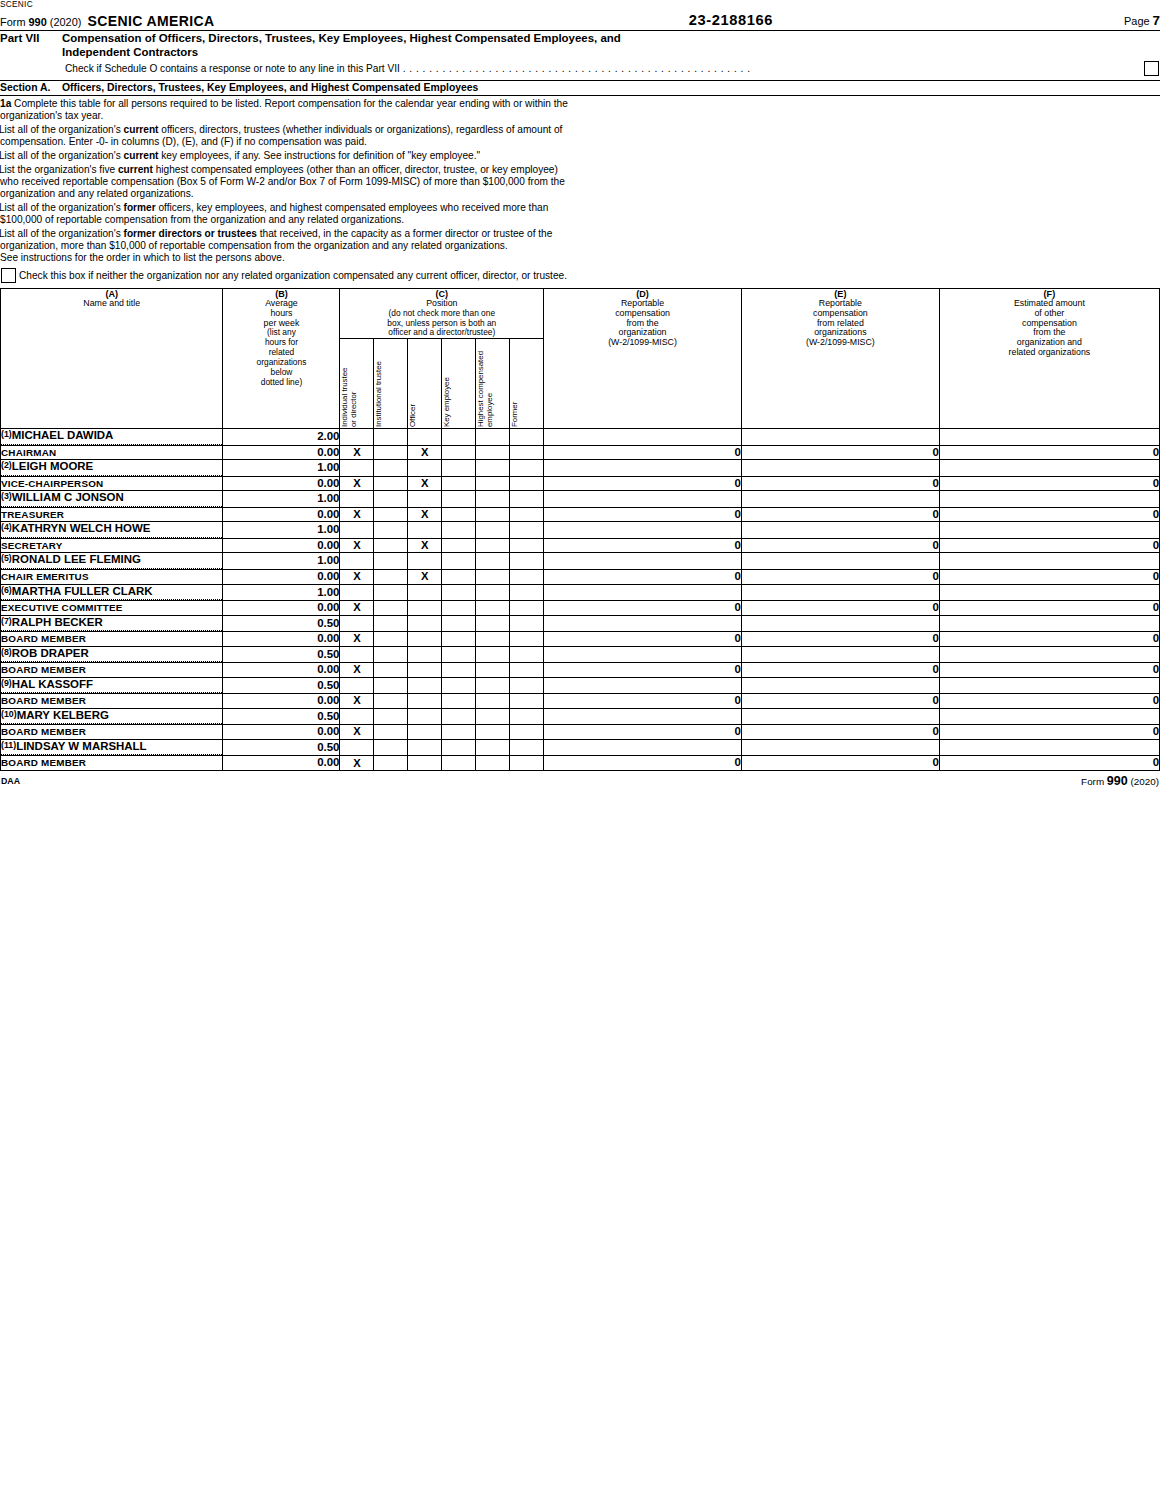SCENIC
| Form 990 (2020) SCENIC AMERICA | 23-2188166 | Page 7 |
| Part VII | Compensation of Officers, Directors, Trustees, Key Employees, Highest Compensated Employees, and Independent Contractors |
| | Check if Schedule O contains a response or note to any line in this Part VII . . . . . . . . . . . . . . . . . . . . . . . . . . . . . . . . . . . . . . . . . . . . . . . . . . . . . | |
| Section A. | Officers, Directors, Trustees, Key Employees, and Highest Compensated Employees |
1a Complete this table for all persons required to be listed. Report compensation for the calendar year ending with or within the
organization's tax year.
● List all of the organization's current officers, directors, trustees (whether individuals or organizations), regardless of amount of
compensation. Enter -0- in columns (D), (E), and (F) if no compensation was paid.
● List all of the organization's current key employees, if any. See instructions for definition of "key employee."
● List the organization's five current highest compensated employees (other than an officer, director, trustee, or key employee)
who received reportable compensation (Box 5 of Form W-2 and/or Box 7 of Form 1099-MISC) of more than $100,000 from the
organization and any related organizations.
● List all of the organization's former officers, key employees, and highest compensated employees who received more than
$100,000 of reportable compensation from the organization and any related organizations.
● List all of the organization's former directors or trustees that received, in the capacity as a former director or trustee of the
organization, more than $10,000 of reportable compensation from the organization and any related organizations.
See instructions for the order in which to list the persons above.
| | Check this box if neither the organization nor any related organization compensated any current officer, director, or trustee. |
| (A) Name and title | (B) Average hours per week (list any hours for related organizations below dotted line) | (C) Position (do not check more than one box, unless person is both an officer and a director/trustee) | (D) Reportable compensation from the organization (W-2/1099-MISC) | (E) Reportable compensation from related organizations (W-2/1099-MISC) | (F) Estimated amount of other compensation from the organization and related organizations |
| Individual trustee or director | Institutional trustee | Officer | Key employee | Highest compensated employee | Former |
| (1) MICHAEL DAWIDA | 2.00 | | | | | | | | | |
| CHAIRMAN | 0.00 | X | | X | | | | 0 | 0 | 0 |
| (2) LEIGH MOORE | 1.00 | | | | | | | | | |
| VICE-CHAIRPERSON | 0.00 | X | | X | | | | 0 | 0 | 0 |
| (3) WILLIAM C JONSON | 1.00 | | | | | | | | | |
| TREASURER | 0.00 | X | | X | | | | 0 | 0 | 0 |
| (4) KATHRYN WELCH HOWE | 1.00 | | | | | | | | | |
| SECRETARY | 0.00 | X | | X | | | | 0 | 0 | 0 |
| (5) RONALD LEE FLEMING | 1.00 | | | | | | | | | |
| CHAIR EMERITUS | 0.00 | X | | X | | | | 0 | 0 | 0 |
| (6) MARTHA FULLER CLARK | 1.00 | | | | | | | | | |
| EXECUTIVE COMMITTEE | 0.00 | X | | | | | | 0 | 0 | 0 |
| (7) RALPH BECKER | 0.50 | | | | | | | | | |
| BOARD MEMBER | 0.00 | X | | | | | | 0 | 0 | 0 |
| (8) ROB DRAPER | 0.50 | | | | | | | | | |
| BOARD MEMBER | 0.00 | X | | | | | | 0 | 0 | 0 |
| (9) HAL KASSOFF | 0.50 | | | | | | | | | |
| BOARD MEMBER | 0.00 | X | | | | | | 0 | 0 | 0 |
| (10) MARY KELBERG | 0.50 | | | | | | | | | |
| BOARD MEMBER | 0.00 | X | | | | | | 0 | 0 | 0 |
| (11) LINDSAY W MARSHALL | 0.50 | | | | | | | | | |
| BOARD MEMBER | 0.00 | X | | | | | | 0 | 0 | 0 |
| DAA | Form 990 (2020) |